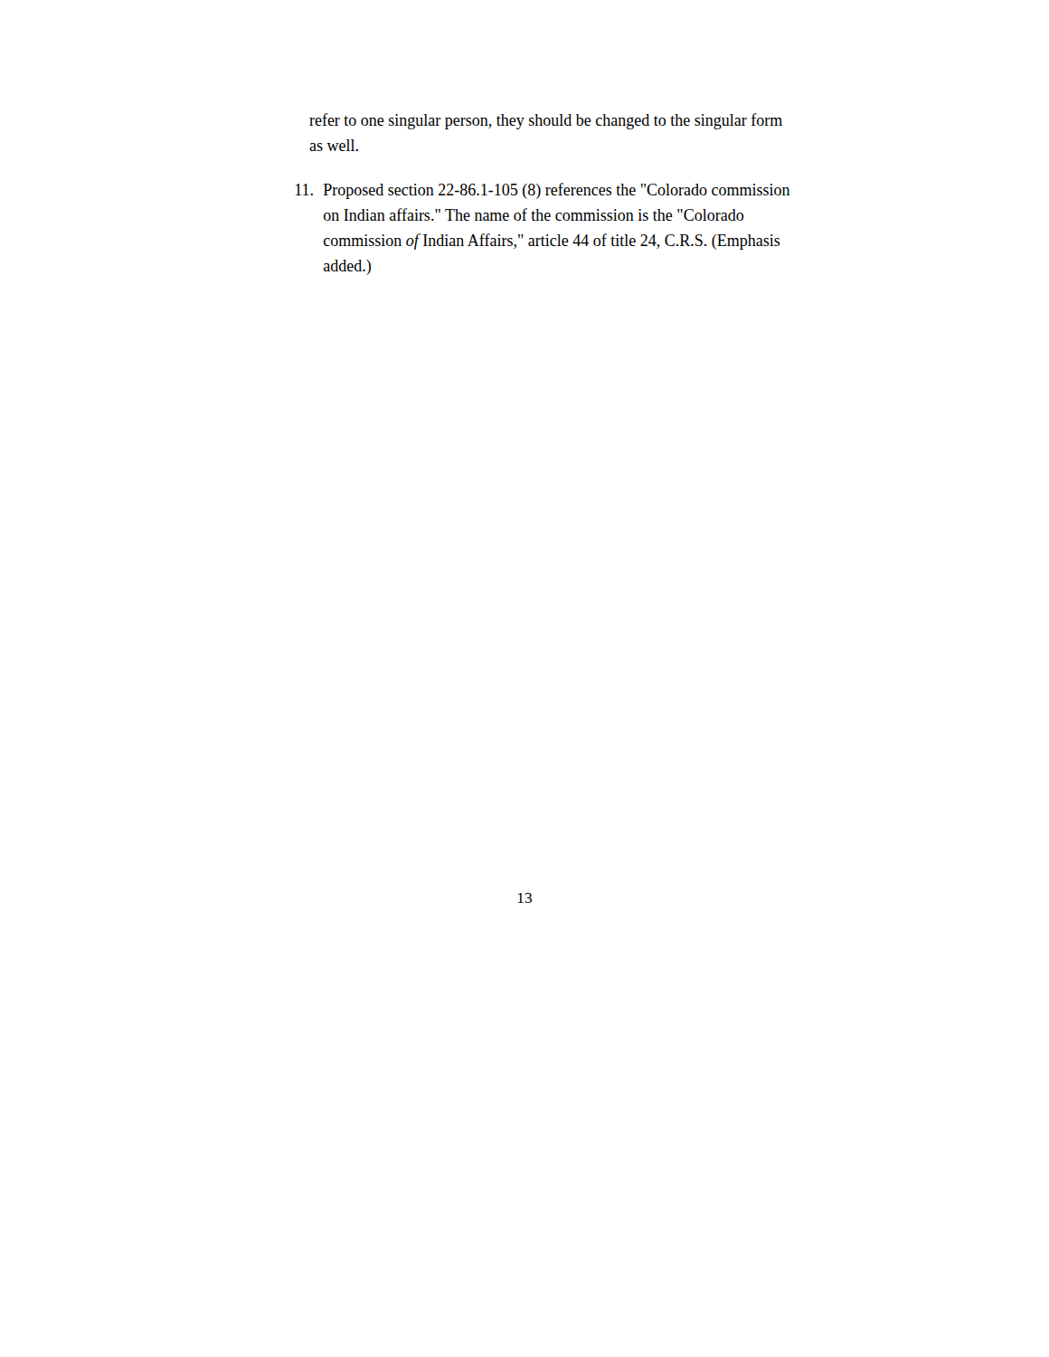refer to one singular person, they should be changed to the singular form as well.
Proposed section 22-86.1-105 (8) references the "Colorado commission on Indian affairs." The name of the commission is the "Colorado commission of Indian Affairs," article 44 of title 24, C.R.S. (Emphasis added.)
13